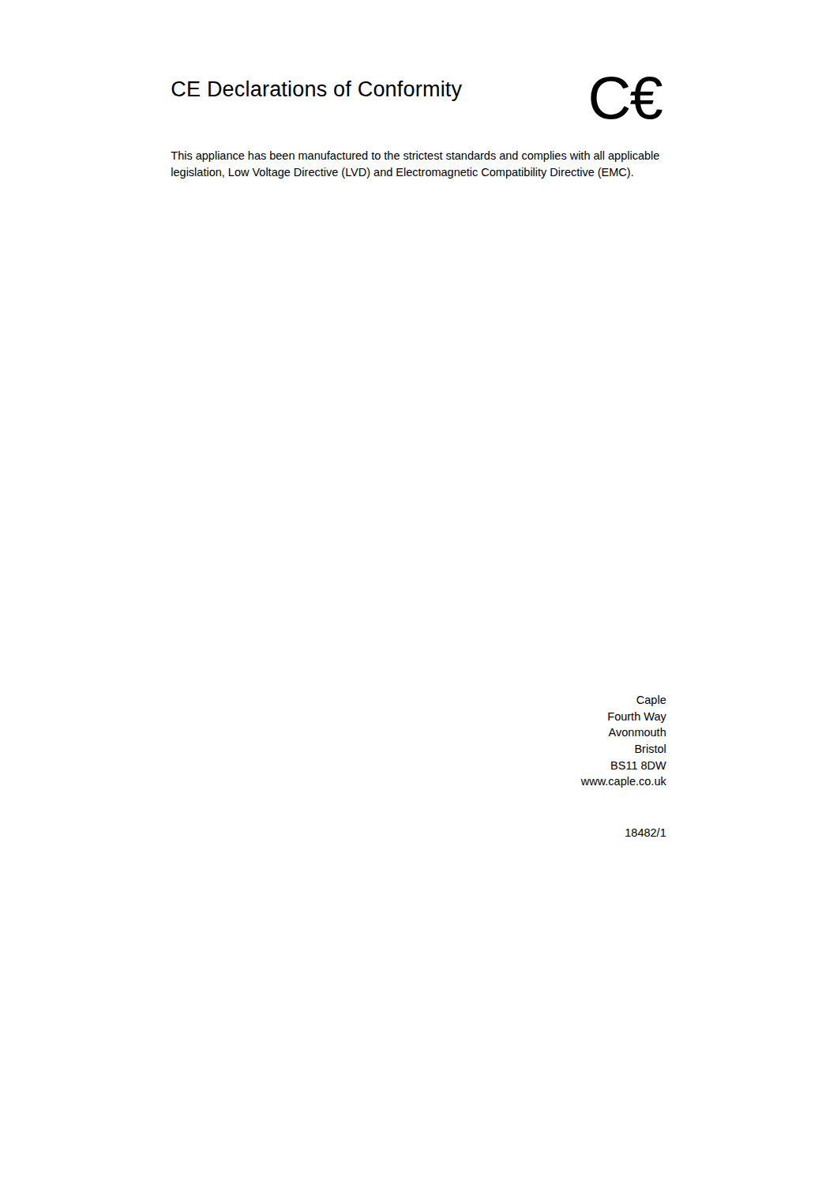CE Declarations of Conformity
C€
This appliance has been manufactured to the strictest standards and complies with all applicable legislation, Low Voltage Directive (LVD) and Electromagnetic Compatibility Directive (EMC).
Caple
Fourth Way
Avonmouth
Bristol
BS11 8DW
www.caple.co.uk
18482/1